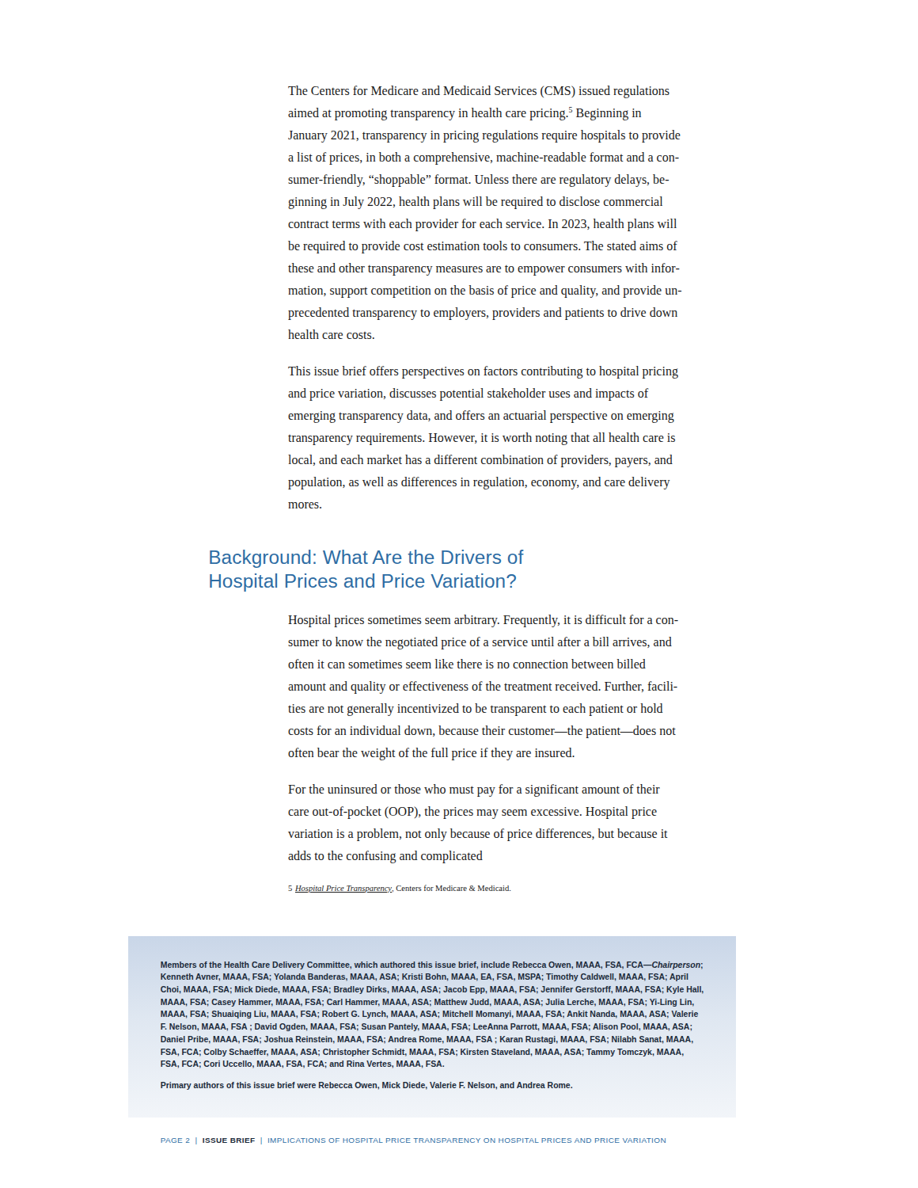The Centers for Medicare and Medicaid Services (CMS) issued regulations aimed at promoting transparency in health care pricing.5 Beginning in January 2021, transparency in pricing regulations require hospitals to provide a list of prices, in both a comprehensive, machine-readable format and a consumer-friendly, “shoppable” format. Unless there are regulatory delays, beginning in July 2022, health plans will be required to disclose commercial contract terms with each provider for each service. In 2023, health plans will be required to provide cost estimation tools to consumers. The stated aims of these and other transparency measures are to empower consumers with information, support competition on the basis of price and quality, and provide unprecedented transparency to employers, providers and patients to drive down health care costs.
This issue brief offers perspectives on factors contributing to hospital pricing and price variation, discusses potential stakeholder uses and impacts of emerging transparency data, and offers an actuarial perspective on emerging transparency requirements. However, it is worth noting that all health care is local, and each market has a different combination of providers, payers, and population, as well as differences in regulation, economy, and care delivery mores.
Background: What Are the Drivers of Hospital Prices and Price Variation?
Hospital prices sometimes seem arbitrary. Frequently, it is difficult for a consumer to know the negotiated price of a service until after a bill arrives, and often it can sometimes seem like there is no connection between billed amount and quality or effectiveness of the treatment received. Further, facilities are not generally incentivized to be transparent to each patient or hold costs for an individual down, because their customer—the patient—does not often bear the weight of the full price if they are insured.
For the uninsured or those who must pay for a significant amount of their care out-of-pocket (OOP), the prices may seem excessive. Hospital price variation is a problem, not only because of price differences, but because it adds to the confusing and complicated
5 Hospital Price Transparency, Centers for Medicare & Medicaid.
Members of the Health Care Delivery Committee, which authored this issue brief, include Rebecca Owen, MAAA, FSA, FCA—Chairperson; Kenneth Avner, MAAA, FSA; Yolanda Banderas, MAAA, ASA; Kristi Bohn, MAAA, EA, FSA, MSPA; Timothy Caldwell, MAAA, FSA; April Choi, MAAA, FSA; Mick Diede, MAAA, FSA; Bradley Dirks, MAAA, ASA; Jacob Epp, MAAA, FSA; Jennifer Gerstorff, MAAA, FSA; Kyle Hall, MAAA, FSA; Casey Hammer, MAAA, FSA; Carl Hammer, MAAA, ASA; Matthew Judd, MAAA, ASA; Julia Lerche, MAAA, FSA; Yi-Ling Lin, MAAA, FSA; Shuaiqing Liu, MAAA, FSA; Robert G. Lynch, MAAA, ASA; Mitchell Momanyi, MAAA, FSA; Ankit Nanda, MAAA, ASA; Valerie F. Nelson, MAAA, FSA ; David Ogden, MAAA, FSA; Susan Pantely, MAAA, FSA; LeeAnna Parrott, MAAA, FSA; Alison Pool, MAAA, ASA; Daniel Pribe, MAAA, FSA; Joshua Reinstein, MAAA, FSA; Andrea Rome, MAAA, FSA ; Karan Rustagi, MAAA, FSA; Nilabh Sanat, MAAA, FSA, FCA; Colby Schaeffer, MAAA, ASA; Christopher Schmidt, MAAA, FSA; Kirsten Staveland, MAAA, ASA; Tammy Tomczyk, MAAA, FSA, FCA; Cori Uccello, MAAA, FSA, FCA; and Rina Vertes, MAAA, FSA.
Primary authors of this issue brief were Rebecca Owen, Mick Diede, Valerie F. Nelson, and Andrea Rome.
PAGE 2 | ISSUE BRIEF | IMPLICATIONS OF HOSPITAL PRICE TRANSPARENCY ON HOSPITAL PRICES AND PRICE VARIATION